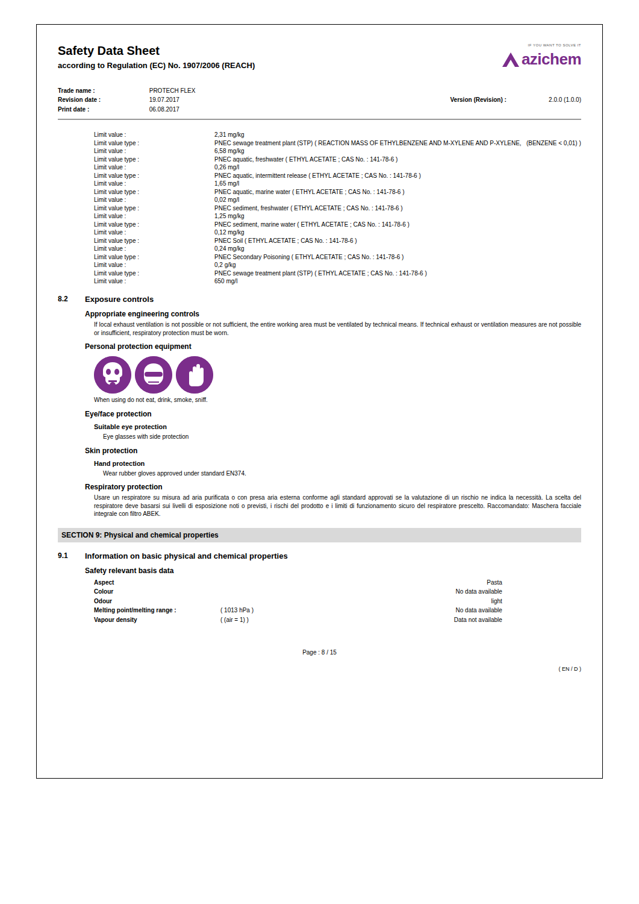Safety Data Sheet
according to Regulation (EC) No. 1907/2006 (REACH)
IF YOU WANT TO SOLVE IT
azichem
| Trade name : | PROTECH FLEX | | |
| Revision date : | 19.07.2017 | Version (Revision) : | 2.0.0 (1.0.0) |
| Print date : | 06.08.2017 | | |
Limit value :
2,31 mg/kg
Limit value type :
PNEC sewage treatment plant (STP) ( REACTION MASS OF ETHYLBENZENE AND M-XYLENE AND P-XYLENE, (BENZENE < 0,01) )
Limit value :
6,58 mg/kg
Limit value type :
PNEC aquatic, freshwater ( ETHYL ACETATE ; CAS No. : 141-78-6 )
Limit value :
0,26 mg/l
Limit value type :
PNEC aquatic, intermittent release ( ETHYL ACETATE ; CAS No. : 141-78-6 )
Limit value :
1,65 mg/l
Limit value type :
PNEC aquatic, marine water ( ETHYL ACETATE ; CAS No. : 141-78-6 )
Limit value :
0,02 mg/l
Limit value type :
PNEC sediment, freshwater ( ETHYL ACETATE ; CAS No. : 141-78-6 )
Limit value :
1,25 mg/kg
Limit value type :
PNEC sediment, marine water ( ETHYL ACETATE ; CAS No. : 141-78-6 )
Limit value :
0,12 mg/kg
Limit value type :
PNEC Soil ( ETHYL ACETATE ; CAS No. : 141-78-6 )
Limit value :
0,24 mg/kg
Limit value type :
PNEC Secondary Poisoning ( ETHYL ACETATE ; CAS No. : 141-78-6 )
Limit value :
0,2 g/kg
Limit value type :
PNEC sewage treatment plant (STP) ( ETHYL ACETATE ; CAS No. : 141-78-6 )
Limit value :
650 mg/l
8.2
Exposure controls
Appropriate engineering controls
If local exhaust ventilation is not possible or not sufficient, the entire working area must be ventilated by technical means. If technical exhaust or ventilation measures are not possible or insufficient, respiratory protection must be worn.
Personal protection equipment
When using do not eat, drink, smoke, sniff.
Eye/face protection
Suitable eye protection
Eye glasses with side protection
Skin protection
Hand protection
Wear rubber gloves approved under standard EN374.
Respiratory protection
Usare un respiratore su misura ad aria purificata o con presa aria esterna conforme agli standard approvati se la valutazione di un rischio ne indica la necessità. La scelta del respiratore deve basarsi sui livelli di esposizione noti o previsti, i rischi del prodotto e i limiti di funzionamento sicuro del respiratore prescelto. Raccomandato: Maschera facciale integrale con filtro ABEK.
SECTION 9: Physical and chemical properties
9.1
Information on basic physical and chemical properties
Safety relevant basis data
| Aspect | | Pasta |
| Colour | | No data available |
| Odour | | light |
| Melting point/melting range : | ( 1013 hPa ) | No data available |
| Vapour density | ( (air = 1) ) | Data not available |
Page : 8 / 15
( EN / D )